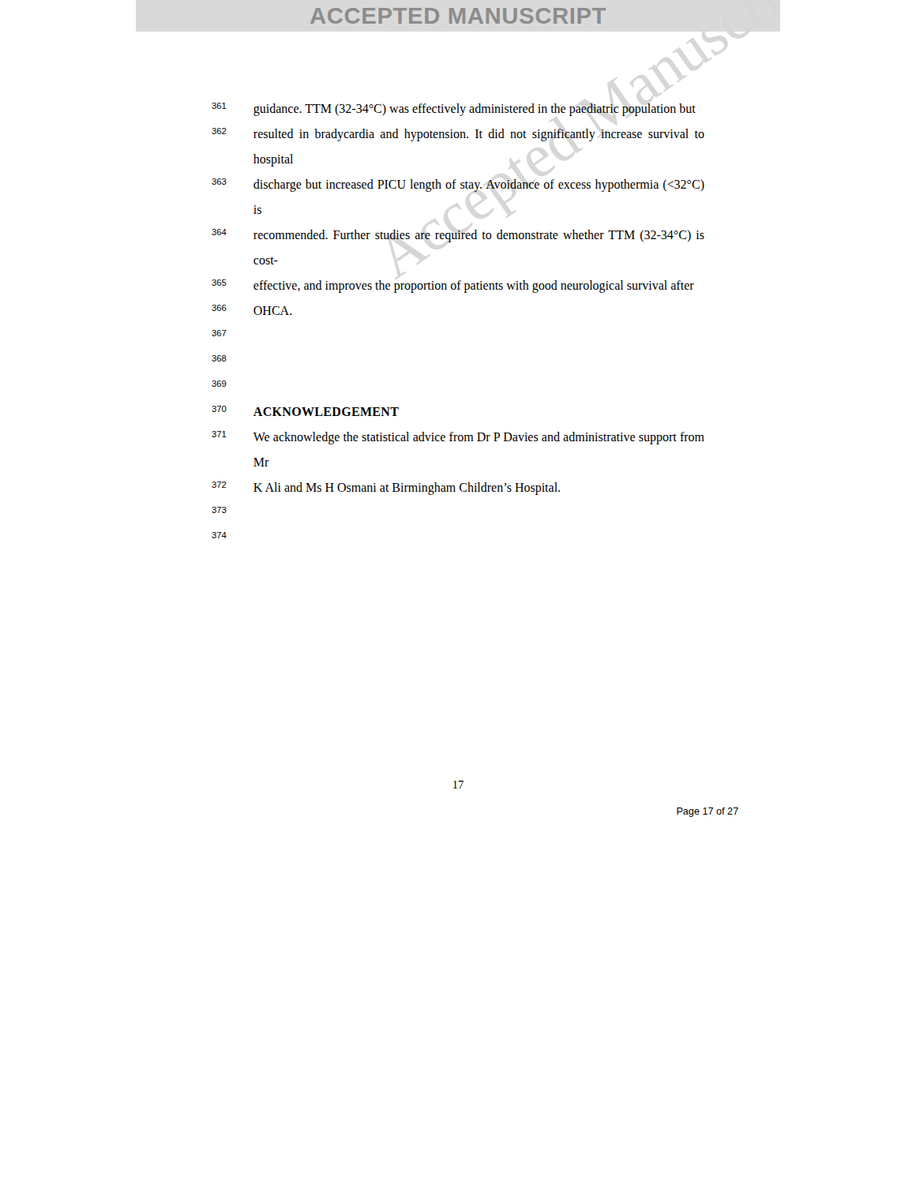ACCEPTED MANUSCRIPT
Accepted Manuscript
361
guidance. TTM (32-34°C) was effectively administered in the paediatric population but
362
resulted in bradycardia and hypotension. It did not significantly increase survival to hospital
363
discharge but increased PICU length of stay. Avoidance of excess hypothermia (<32°C) is
364
recommended. Further studies are required to demonstrate whether TTM (32-34°C) is cost-
365
effective, and improves the proportion of patients with good neurological survival after
366
OHCA.
367
368
369
370
ACKNOWLEDGEMENT
371
We acknowledge the statistical advice from Dr P Davies and administrative support from Mr
372
K Ali and Ms H Osmani at Birmingham Children’s Hospital.
373
374
17
Page 17 of 27